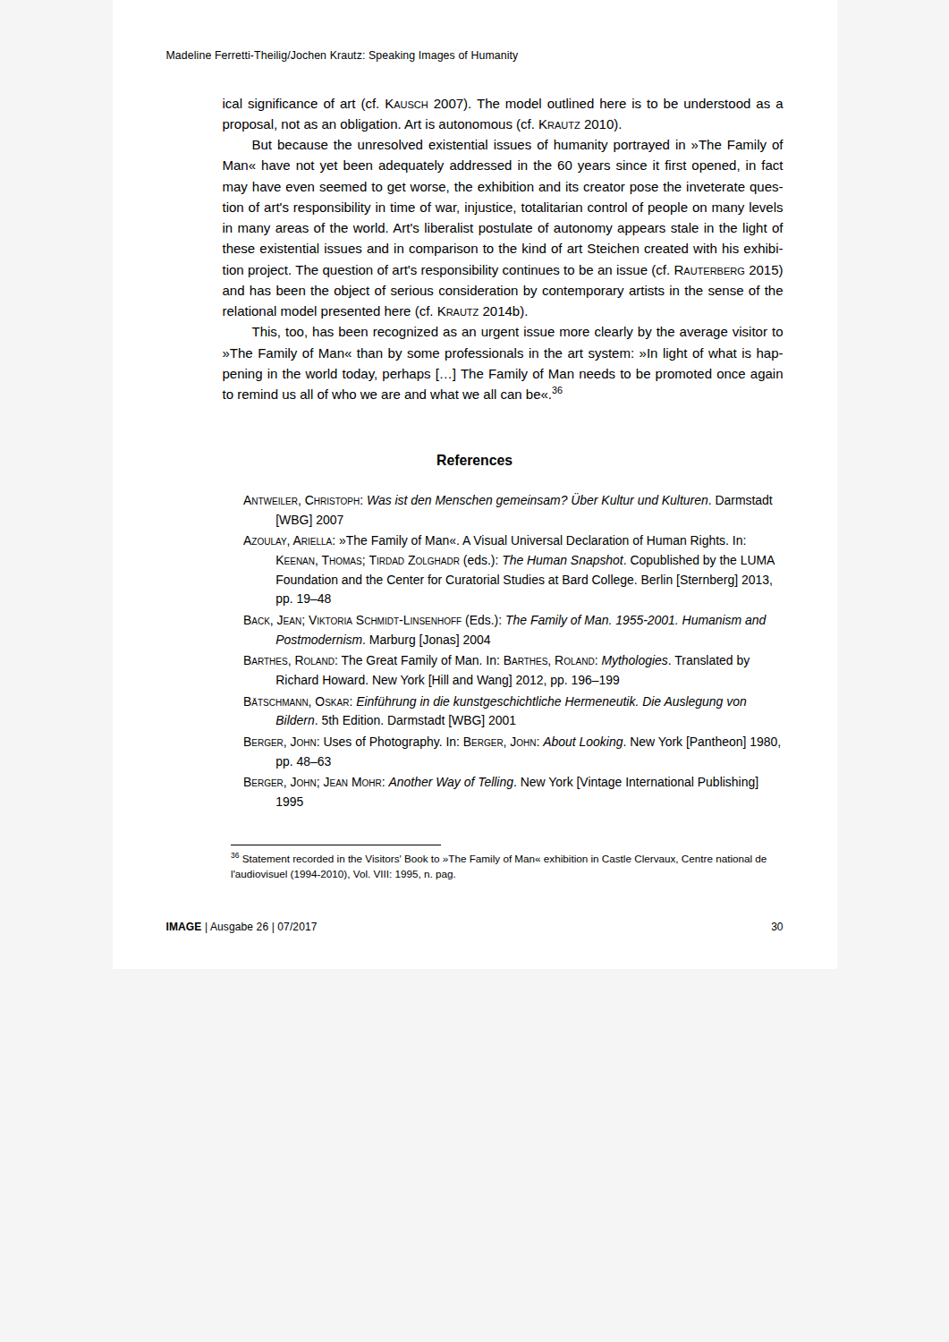Madeline Ferretti-Theilig/Jochen Krautz: Speaking Images of Humanity
ical significance of art (cf. Kausch 2007). The model outlined here is to be understood as a proposal, not as an obligation. Art is autonomous (cf. Krautz 2010).
But because the unresolved existential issues of humanity portrayed in »The Family of Man« have not yet been adequately addressed in the 60 years since it first opened, in fact may have even seemed to get worse, the exhibition and its creator pose the inveterate question of art's responsibility in time of war, injustice, totalitarian control of people on many levels in many areas of the world. Art's liberalist postulate of autonomy appears stale in the light of these existential issues and in comparison to the kind of art Steichen created with his exhibition project. The question of art's responsibility continues to be an issue (cf. Rauterberg 2015) and has been the object of serious consideration by contemporary artists in the sense of the relational model presented here (cf. Krautz 2014b).
This, too, has been recognized as an urgent issue more clearly by the average visitor to »The Family of Man« than by some professionals in the art system: »In light of what is happening in the world today, perhaps […] The Family of Man needs to be promoted once again to remind us all of who we are and what we all can be«.36
References
Antweiler, Christoph: Was ist den Menschen gemeinsam? Über Kultur und Kulturen. Darmstadt [WBG] 2007
Azoulay, Ariella: »The Family of Man«. A Visual Universal Declaration of Human Rights. In: Keenan, Thomas; Tirdad Zolghadr (eds.): The Human Snapshot. Copublished by the LUMA Foundation and the Center for Curatorial Studies at Bard College. Berlin [Sternberg] 2013, pp. 19–48
Back, Jean; Viktoria Schmidt-Linsenhoff (Eds.): The Family of Man. 1955-2001. Humanism and Postmodernism. Marburg [Jonas] 2004
Barthes, Roland: The Great Family of Man. In: Barthes, Roland: Mythologies. Translated by Richard Howard. New York [Hill and Wang] 2012, pp. 196–199
Bätschmann, Oskar: Einführung in die kunstgeschichtliche Hermeneutik. Die Auslegung von Bildern. 5th Edition. Darmstadt [WBG] 2001
Berger, John: Uses of Photography. In: Berger, John: About Looking. New York [Pantheon] 1980, pp. 48–63
Berger, John; Jean Mohr: Another Way of Telling. New York [Vintage International Publishing] 1995
36 Statement recorded in the Visitors' Book to »The Family of Man« exhibition in Castle Clervaux, Centre national de l'audiovisuel (1994-2010), Vol. VIII: 1995, n. pag.
IMAGE | Ausgabe 26 | 07/2017
30